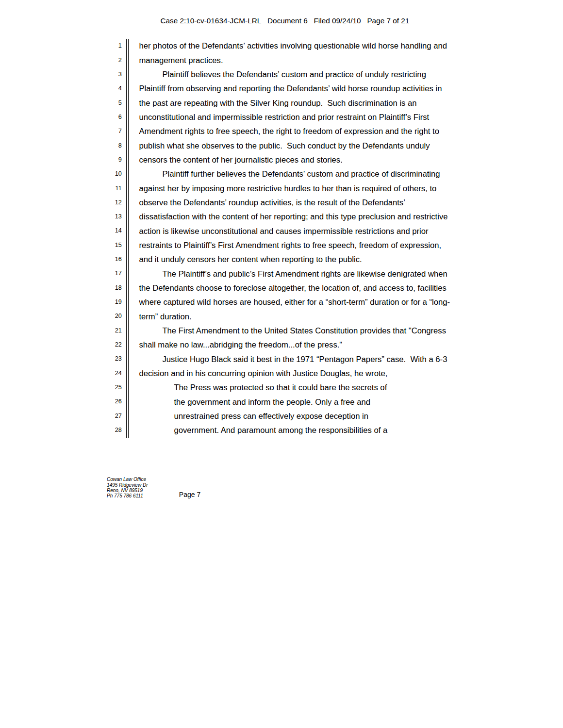Case 2:10-cv-01634-JCM-LRL Document 6 Filed 09/24/10 Page 7 of 21
1
2
3
4
5
6
7
8
9
10
11
12
13
14
15
16
17
18
19
20
21
22
23
24
25
26
27
28
her photos of the Defendants’ activities involving questionable wild horse handling and
management practices.
Plaintiff believes the Defendants’ custom and practice of unduly restricting
Plaintiff from observing and reporting the Defendants’ wild horse roundup activities in
the past are repeating with the Silver King roundup. Such discrimination is an
unconstitutional and impermissible restriction and prior restraint on Plaintiff’s First
Amendment rights to free speech, the right to freedom of expression and the right to
publish what she observes to the public. Such conduct by the Defendants unduly
censors the content of her journalistic pieces and stories.
Plaintiff further believes the Defendants’ custom and practice of discriminating
against her by imposing more restrictive hurdles to her than is required of others, to
observe the Defendants’ roundup activities, is the result of the Defendants’
dissatisfaction with the content of her reporting; and this type preclusion and restrictive
action is likewise unconstitutional and causes impermissible restrictions and prior
restraints to Plaintiff’s First Amendment rights to free speech, freedom of expression,
and it unduly censors her content when reporting to the public.
The Plaintiff’s and public’s First Amendment rights are likewise denigrated when
the Defendants choose to foreclose altogether, the location of, and access to, facilities
where captured wild horses are housed, either for a “short-term” duration or for a “long-
term” duration.
The First Amendment to the United States Constitution provides that "Congress
shall make no law...abridging the freedom...of the press."
Justice Hugo Black said it best in the 1971 “Pentagon Papers” case. With a 6-3
decision and in his concurring opinion with Justice Douglas, he wrote,
The Press was protected so that it could bare the secrets of
the government and inform the people. Only a free and
unrestrained press can effectively expose deception in
government. And paramount among the responsibilities of a
Cowan Law Office
1495 Ridgeview Dr
Reno, NV 89519
Ph 775 786 6111
Page 7